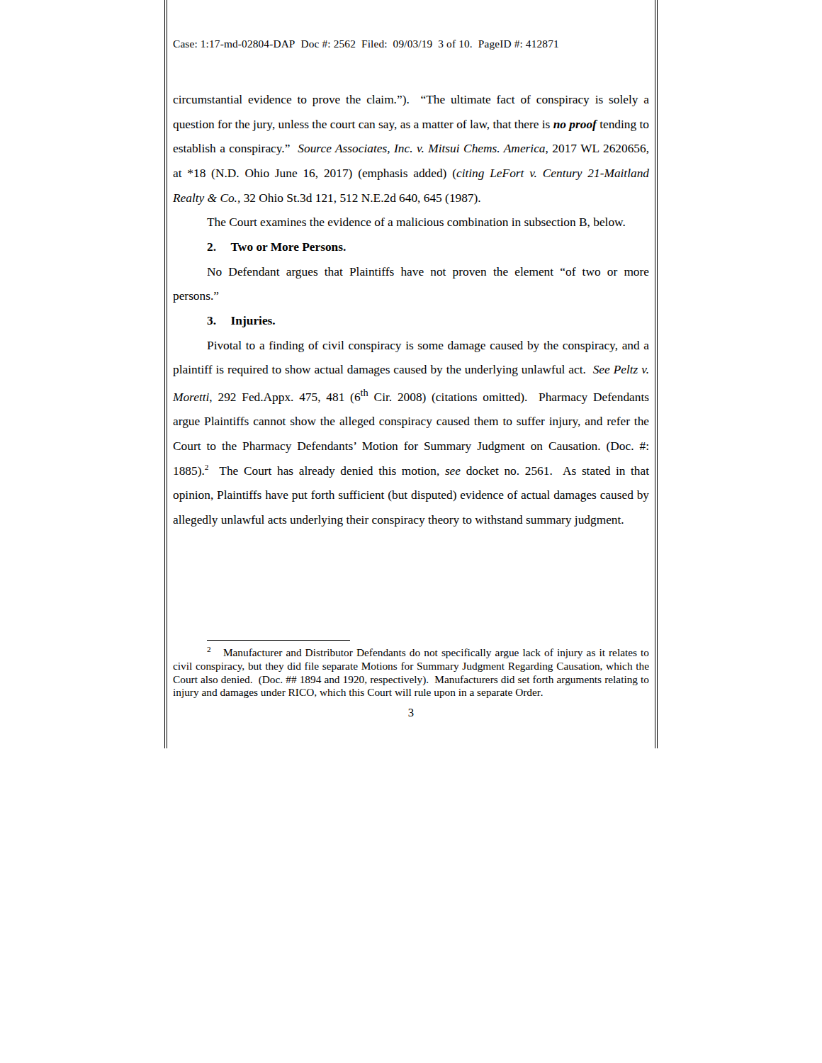Case: 1:17-md-02804-DAP Doc #: 2562 Filed: 09/03/19 3 of 10. PageID #: 412871
circumstantial evidence to prove the claim.”). “The ultimate fact of conspiracy is solely a question for the jury, unless the court can say, as a matter of law, that there is no proof tending to establish a conspiracy.” Source Associates, Inc. v. Mitsui Chems. America, 2017 WL 2620656, at *18 (N.D. Ohio June 16, 2017) (emphasis added) (citing LeFort v. Century 21-Maitland Realty & Co., 32 Ohio St.3d 121, 512 N.E.2d 640, 645 (1987).
The Court examines the evidence of a malicious combination in subsection B, below.
2. Two or More Persons.
No Defendant argues that Plaintiffs have not proven the element “of two or more persons.”
3. Injuries.
Pivotal to a finding of civil conspiracy is some damage caused by the conspiracy, and a plaintiff is required to show actual damages caused by the underlying unlawful act. See Peltz v. Moretti, 292 Fed.Appx. 475, 481 (6th Cir. 2008) (citations omitted). Pharmacy Defendants argue Plaintiffs cannot show the alleged conspiracy caused them to suffer injury, and refer the Court to the Pharmacy Defendants’ Motion for Summary Judgment on Causation. (Doc. #: 1885).2 The Court has already denied this motion, see docket no. 2561. As stated in that opinion, Plaintiffs have put forth sufficient (but disputed) evidence of actual damages caused by allegedly unlawful acts underlying their conspiracy theory to withstand summary judgment.
2 Manufacturer and Distributor Defendants do not specifically argue lack of injury as it relates to civil conspiracy, but they did file separate Motions for Summary Judgment Regarding Causation, which the Court also denied. (Doc. ## 1894 and 1920, respectively). Manufacturers did set forth arguments relating to injury and damages under RICO, which this Court will rule upon in a separate Order.
3